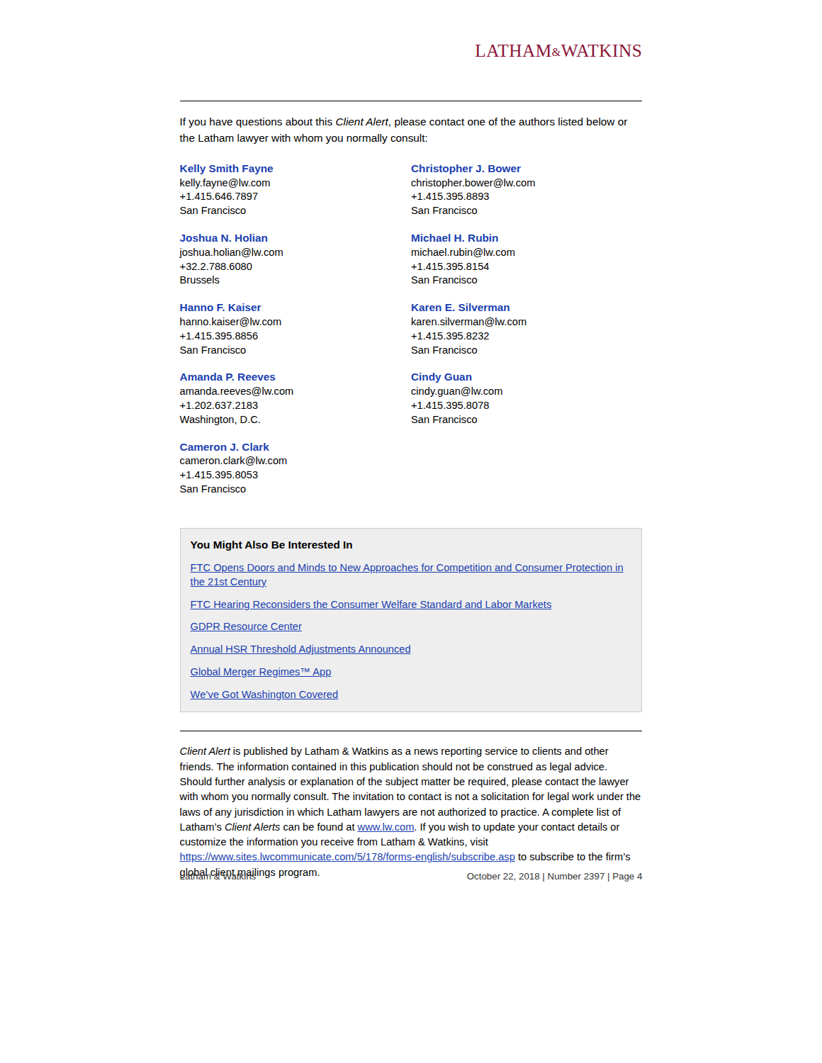LATHAM&WATKINS
If you have questions about this Client Alert, please contact one of the authors listed below or the Latham lawyer with whom you normally consult:
| Kelly Smith Fayne kelly.fayne@lw.com +1.415.646.7897 San Francisco | Christopher J. Bower christopher.bower@lw.com +1.415.395.8893 San Francisco |
| Joshua N. Holian joshua.holian@lw.com +32.2.788.6080 Brussels | Michael H. Rubin michael.rubin@lw.com +1.415.395.8154 San Francisco |
| Hanno F. Kaiser hanno.kaiser@lw.com +1.415.395.8856 San Francisco | Karen E. Silverman karen.silverman@lw.com +1.415.395.8232 San Francisco |
| Amanda P. Reeves amanda.reeves@lw.com +1.202.637.2183 Washington, D.C. | Cindy Guan cindy.guan@lw.com +1.415.395.8078 San Francisco |
| Cameron J. Clark cameron.clark@lw.com +1.415.395.8053 San Francisco | |
You Might Also Be Interested In
FTC Opens Doors and Minds to New Approaches for Competition and Consumer Protection in the 21st Century
FTC Hearing Reconsiders the Consumer Welfare Standard and Labor Markets
GDPR Resource Center
Annual HSR Threshold Adjustments Announced
Global Merger Regimes™ App
We’ve Got Washington Covered
Client Alert is published by Latham & Watkins as a news reporting service to clients and other friends. The information contained in this publication should not be construed as legal advice. Should further analysis or explanation of the subject matter be required, please contact the lawyer with whom you normally consult. The invitation to contact is not a solicitation for legal work under the laws of any jurisdiction in which Latham lawyers are not authorized to practice. A complete list of Latham’s Client Alerts can be found at www.lw.com. If you wish to update your contact details or customize the information you receive from Latham & Watkins, visit https://www.sites.lwcommunicate.com/5/178/forms-english/subscribe.asp to subscribe to the firm’s global client mailings program.
Latham & Watkins October 22, 2018 | Number 2397 | Page 4